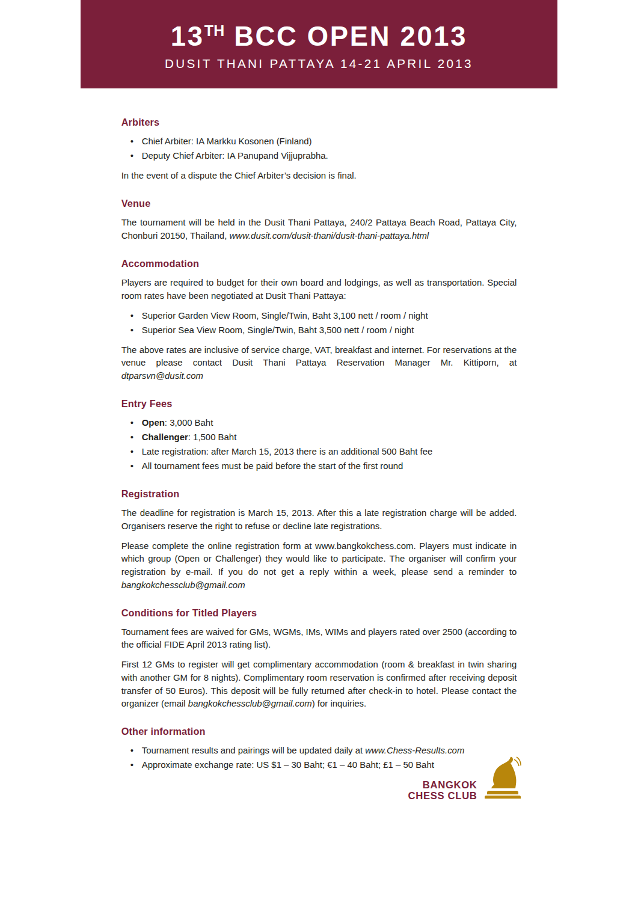13th BCC Open 2013
Dusit Thani Pattaya 14-21 April 2013
Arbiters
Chief Arbiter: IA Markku Kosonen (Finland)
Deputy Chief Arbiter: IA Panupand Vijjuprabha.
In the event of a dispute the Chief Arbiter’s decision is final.
Venue
The tournament will be held in the Dusit Thani Pattaya, 240/2 Pattaya Beach Road, Pattaya City, Chonburi 20150, Thailand, www.dusit.com/dusit-thani/dusit-thani-pattaya.html
Accommodation
Players are required to budget for their own board and lodgings, as well as transportation. Special room rates have been negotiated at Dusit Thani Pattaya:
Superior Garden View Room, Single/Twin, Baht 3,100 nett / room / night
Superior Sea View Room, Single/Twin, Baht 3,500 nett / room / night
The above rates are inclusive of service charge, VAT, breakfast and internet. For reservations at the venue please contact Dusit Thani Pattaya Reservation Manager Mr. Kittiporn, at dtparsvn@dusit.com
Entry Fees
Open: 3,000 Baht
Challenger: 1,500 Baht
Late registration: after March 15, 2013 there is an additional 500 Baht fee
All tournament fees must be paid before the start of the first round
Registration
The deadline for registration is March 15, 2013. After this a late registration charge will be added. Organisers reserve the right to refuse or decline late registrations.
Please complete the online registration form at www.bangkokchess.com. Players must indicate in which group (Open or Challenger) they would like to participate. The organiser will confirm your registration by e-mail. If you do not get a reply within a week, please send a reminder to bangkokchessclub@gmail.com
Conditions for Titled Players
Tournament fees are waived for GMs, WGMs, IMs, WIMs and players rated over 2500 (according to the official FIDE April 2013 rating list).
First 12 GMs to register will get complimentary accommodation (room & breakfast in twin sharing with another GM for 8 nights). Complimentary room reservation is confirmed after receiving deposit transfer of 50 Euros). This deposit will be fully returned after check-in to hotel. Please contact the organizer (email bangkokchessclub@gmail.com) for inquiries.
Other information
Tournament results and pairings will be updated daily at www.Chess-Results.com
Approximate exchange rate: US $1 – 30 Baht; €1 – 40 Baht; £1 – 50 Baht
BANGKOK
CHESS CLUB